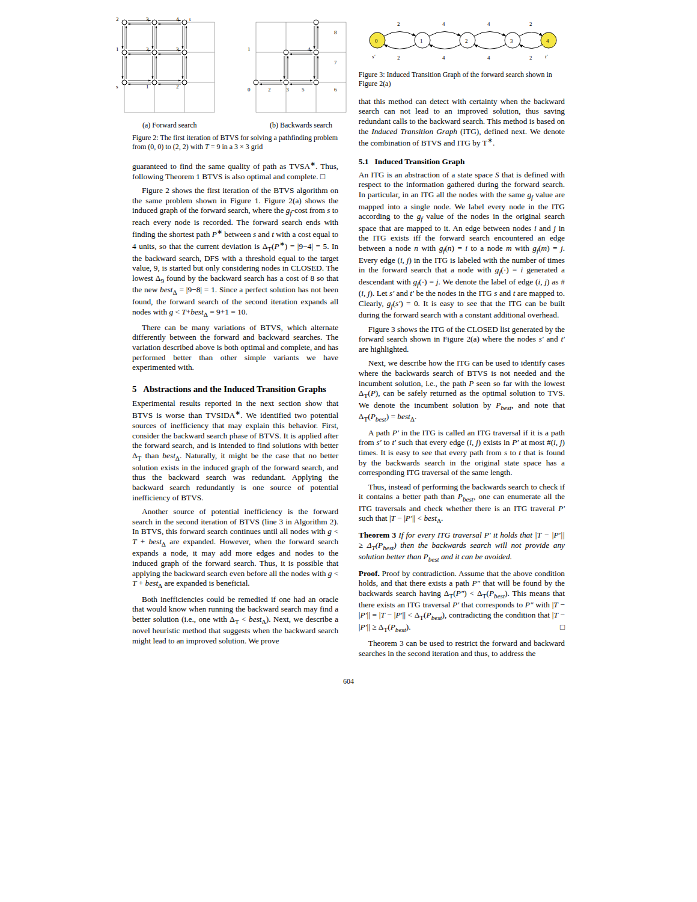2 3 4 t 1 2 3 s 1 2
(a) Forward search
8 7 1 4 0 2 3 5 6
(b) Backwards search
Figure 2: The first iteration of BTVS for solving a pathfinding problem from (0, 0) to (2, 2) with T = 9 in a 3 × 3 grid
guaranteed to find the same quality of path as TVSA∗. Thus, following Theorem 1 BTVS is also optimal and complete. □
Figure 2 shows the first iteration of the BTVS algorithm on the same problem shown in Figure 1. Figure 2(a) shows the induced graph of the forward search, where the gf-cost from s to reach every node is recorded. The forward search ends with finding the shortest path P∗ between s and t with a cost equal to 4 units, so that the current deviation is ΔT(P∗) = |9−4| = 5. In the backward search, DFS with a threshold equal to the target value, 9, is started but only considering nodes in CLOSED. The lowest Δ9 found by the backward search has a cost of 8 so that the new bestΔ = |9−8| = 1. Since a perfect solution has not been found, the forward search of the second iteration expands all nodes with g < T+bestΔ = 9+1 = 10.
There can be many variations of BTVS, which alternate differently between the forward and backward searches. The variation described above is both optimal and complete, and has performed better than other simple variants we have experimented with.
5 Abstractions and the Induced Transition Graphs
Experimental results reported in the next section show that BTVS is worse than TVSIDA∗. We identified two potential sources of inefficiency that may explain this behavior. First, consider the backward search phase of BTVS. It is applied after the forward search, and is intended to find solutions with better ΔT than bestΔ. Naturally, it might be the case that no better solution exists in the induced graph of the forward search, and thus the backward search was redundant. Applying the backward search redundantly is one source of potential inefficiency of BTVS.
Another source of potential inefficiency is the forward search in the second iteration of BTVS (line 3 in Algorithm 2). In BTVS, this forward search continues until all nodes with g < T + bestΔ are expanded. However, when the forward search expands a node, it may add more edges and nodes to the induced graph of the forward search. Thus, it is possible that applying the backward search even before all the nodes with g < T + bestΔ are expanded is beneficial.
Both inefficiencies could be remedied if one had an oracle that would know when running the backward search may find a better solution (i.e., one with ΔT < bestΔ). Next, we describe a novel heuristic method that suggests when the backward search might lead to an improved solution. We prove
0 1 2 3 4 2 2 4 4 4 4 2 2 s′ t′
Figure 3: Induced Transition Graph of the forward search shown in Figure 2(a)
that this method can detect with certainty when the backward search can not lead to an improved solution, thus saving redundant calls to the backward search. This method is based on the Induced Transition Graph (ITG), defined next. We denote the combination of BTVS and ITG by T∗.
5.1 Induced Transition Graph
An ITG is an abstraction of a state space S that is defined with respect to the information gathered during the forward search. In particular, in an ITG all the nodes with the same gf value are mapped into a single node. We label every node in the ITG according to the gf value of the nodes in the original search space that are mapped to it. An edge between nodes i and j in the ITG exists iff the forward search encountered an edge between a node n with gf(n) = i to a node m with gf(m) = j. Every edge (i, j) in the ITG is labeled with the number of times in the forward search that a node with gf(·) = i generated a descendant with gf(·) = j. We denote the label of edge (i, j) as #(i, j). Let s′ and t′ be the nodes in the ITG s and t are mapped to. Clearly, gf(s′) = 0. It is easy to see that the ITG can be built during the forward search with a constant additional overhead.
Figure 3 shows the ITG of the CLOSED list generated by the forward search shown in Figure 2(a) where the nodes s′ and t′ are highlighted.
Next, we describe how the ITG can be used to identify cases where the backwards search of BTVS is not needed and the incumbent solution, i.e., the path P seen so far with the lowest ΔT(P), can be safely returned as the optimal solution to TVS. We denote the incumbent solution by Pbest, and note that ΔT(Pbest) = bestΔ.
A path P′ in the ITG is called an ITG traversal if it is a path from s′ to t′ such that every edge (i, j) exists in P′ at most #(i, j) times. It is easy to see that every path from s to t that is found by the backwards search in the original state space has a corresponding ITG traversal of the same length.
Thus, instead of performing the backwards search to check if it contains a better path than Pbest, one can enumerate all the ITG traversals and check whether there is an ITG traveral P′ such that |T − |P′|| < bestΔ.
Theorem 3 If for every ITG traversal P′ it holds that |T − |P′|| ≥ ΔT(Pbest) then the backwards search will not provide any solution better than Pbest and it can be avoided.
Proof. Proof by contradiction. Assume that the above condition holds, and that there exists a path P″ that will be found by the backwards search having ΔT(P″) < ΔT(Pbest). This means that there exists an ITG traversal P′ that corresponds to P″ with |T − |P′|| = |T − |P′|| < ΔT(Pbest), contradicting the condition that |T − |P′|| ≥ ΔT(Pbest). □
Theorem 3 can be used to restrict the forward and backward searches in the second iteration and thus, to address the
604